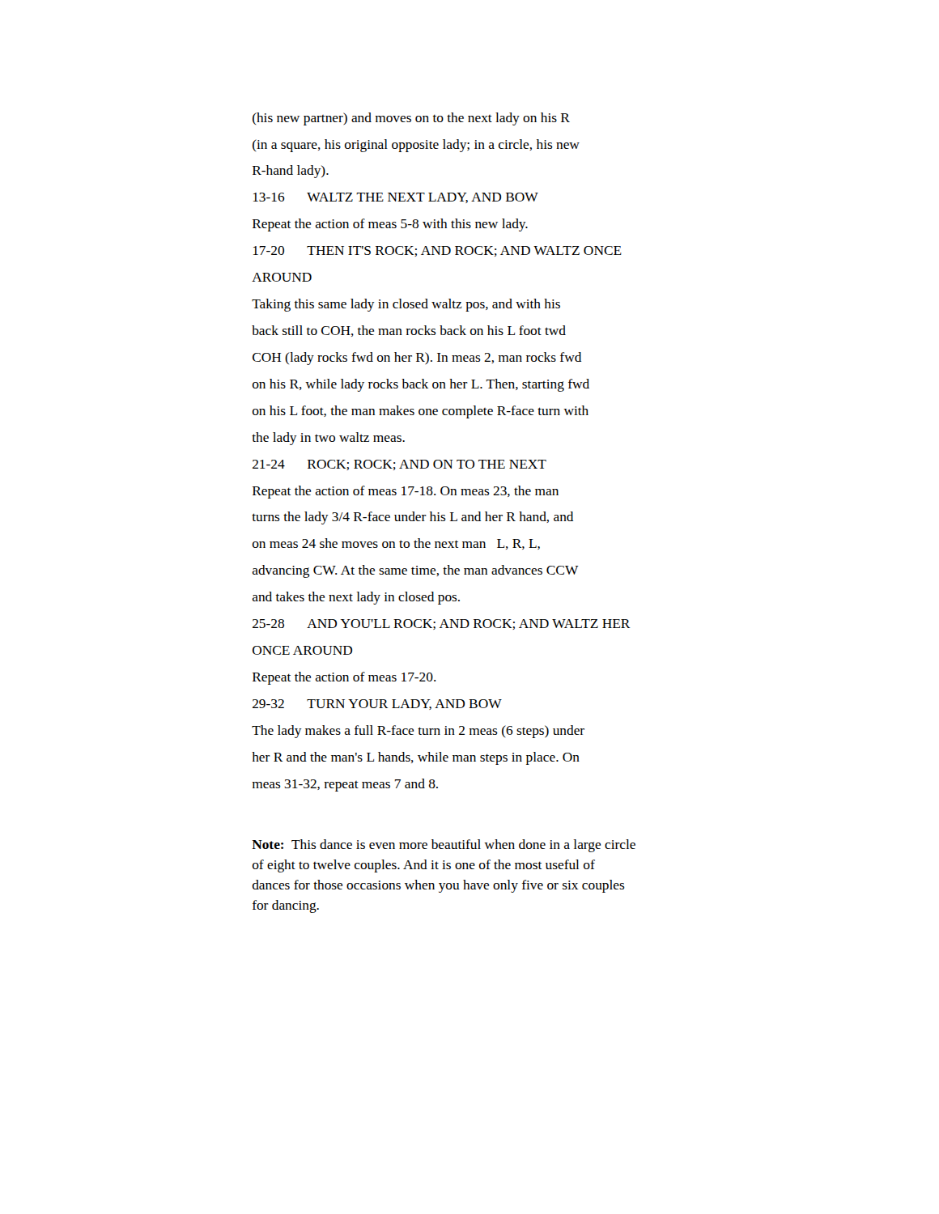(his new partner) and moves on to the next lady on his R
(in a square, his original opposite lady; in a circle, his new
R-hand lady).
13-16 WALTZ THE NEXT LADY, AND BOW
Repeat the action of meas 5-8 with this new lady.
17-20 THEN IT'S ROCK; AND ROCK; AND WALTZ ONCE
AROUND
Taking this same lady in closed waltz pos, and with his
back still to COH, the man rocks back on his L foot twd
COH (lady rocks fwd on her R). In meas 2, man rocks fwd
on his R, while lady rocks back on her L. Then, starting fwd
on his L foot, the man makes one complete R-face turn with
the lady in two waltz meas.
21-24 ROCK; ROCK; AND ON TO THE NEXT
Repeat the action of meas 17-18. On meas 23, the man
turns the lady 3/4 R-face under his L and her R hand, and
on meas 24 she moves on to the next man L, R, L,
advancing CW. At the same time, the man advances CCW
and takes the next lady in closed pos.
25-28 AND YOU'LL ROCK; AND ROCK; AND WALTZ HER
ONCE AROUND
Repeat the action of meas 17-20.
29-32 TURN YOUR LADY, AND BOW
The lady makes a full R-face turn in 2 meas (6 steps) under
her R and the man's L hands, while man steps in place. On
meas 31-32, repeat meas 7 and 8.
Note: This dance is even more beautiful when done in a large circle
of eight to twelve couples. And it is one of the most useful of
dances for those occasions when you have only five or six couples
for dancing.